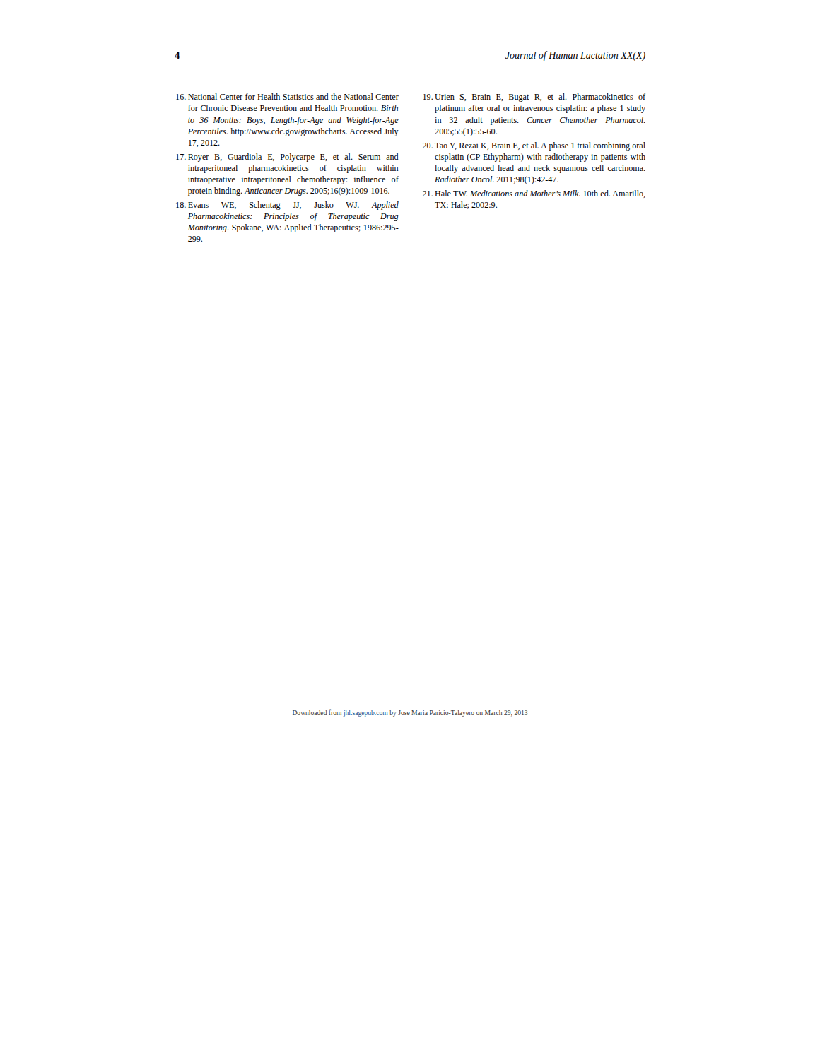4 Journal of Human Lactation XX(X)
16 National Center for Health Statistics and the National Center for Chronic Disease Prevention and Health Promotion. Birth to 36 Months: Boys, Length-for-Age and Weight-for-Age Percentiles. http://www.cdc.gov/growthcharts. Accessed July 17, 2012.
17 Royer B, Guardiola E, Polycarpe E, et al. Serum and intraperitoneal pharmacokinetics of cisplatin within intraoperative intraperitoneal chemotherapy: influence of protein binding. Anticancer Drugs. 2005;16(9):1009-1016.
18 Evans WE, Schentag JJ, Jusko WJ. Applied Pharmacokinetics: Principles of Therapeutic Drug Monitoring. Spokane, WA: Applied Therapeutics; 1986:295-299.
19 Urien S, Brain E, Bugat R, et al. Pharmacokinetics of platinum after oral or intravenous cisplatin: a phase 1 study in 32 adult patients. Cancer Chemother Pharmacol. 2005;55(1):55-60.
20 Tao Y, Rezai K, Brain E, et al. A phase 1 trial combining oral cisplatin (CP Ethypharm) with radiotherapy in patients with locally advanced head and neck squamous cell carcinoma. Radiother Oncol. 2011;98(1):42-47.
21 Hale TW. Medications and Mother’s Milk. 10th ed. Amarillo, TX: Hale; 2002:9.
Downloaded from jhl.sagepub.com by Jose Maria Paricio-Talayero on March 29, 2013